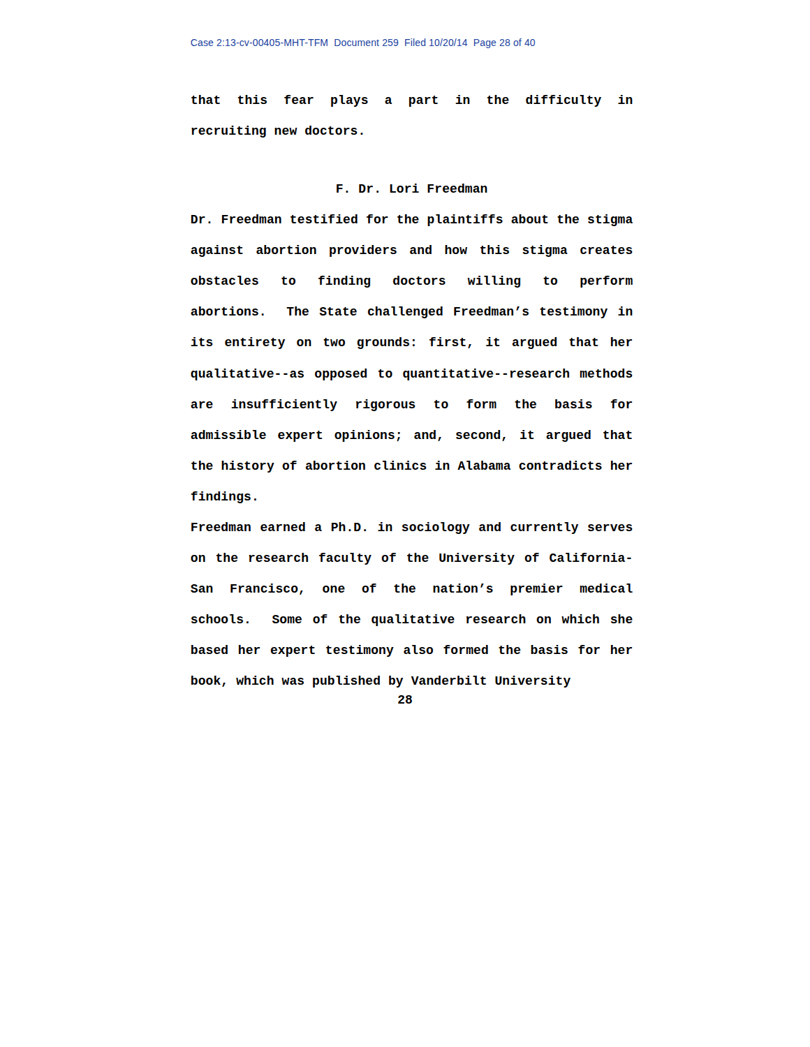Case 2:13-cv-00405-MHT-TFM Document 259 Filed 10/20/14 Page 28 of 40
that this fear plays a part in the difficulty in recruiting new doctors.
F. Dr. Lori Freedman
Dr. Freedman testified for the plaintiffs about the stigma against abortion providers and how this stigma creates obstacles to finding doctors willing to perform abortions. The State challenged Freedman’s testimony in its entirety on two grounds: first, it argued that her qualitative--as opposed to quantitative--research methods are insufficiently rigorous to form the basis for admissible expert opinions; and, second, it argued that the history of abortion clinics in Alabama contradicts her findings.
Freedman earned a Ph.D. in sociology and currently serves on the research faculty of the University of California-San Francisco, one of the nation’s premier medical schools. Some of the qualitative research on which she based her expert testimony also formed the basis for her book, which was published by Vanderbilt University
28